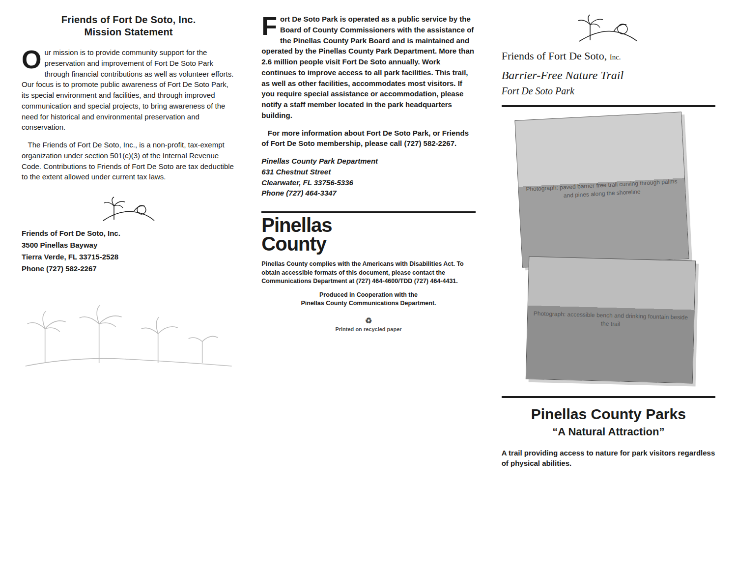Friends of Fort De Soto, Inc.
Mission Statement
Our mission is to provide community support for the preservation and improvement of Fort De Soto Park through financial contributions as well as volunteer efforts. Our focus is to promote public awareness of Fort De Soto Park, its special environment and facilities, and through improved communication and special projects, to bring awareness of the need for historical and environmental preservation and conservation.
The Friends of Fort De Soto, Inc., is a non-profit, tax-exempt organization under section 501(c)(3) of the Internal Revenue Code. Contributions to Friends of Fort De Soto are tax deductible to the extent allowed under current tax laws.
Friends of Fort De Soto, Inc.
3500 Pinellas Bayway
Tierra Verde, FL 33715-2528
Phone (727) 582-2267
Fort De Soto Park is operated as a public service by the Board of County Commissioners with the assistance of the Pinellas County Park Board and is maintained and operated by the Pinellas County Park Department. More than 2.6 million people visit Fort De Soto annually. Work continues to improve access to all park facilities. This trail, as well as other facilities, accommodates most visitors. If you require special assistance or accommodation, please notify a staff member located in the park headquarters building.
For more information about Fort De Soto Park, or Friends of Fort De Soto membership, please call (727) 582-2267.
Pinellas County Park Department
631 Chestnut Street
Clearwater, FL 33756-5336
Phone (727) 464-3347
Pinellas
County
Pinellas County complies with the Americans with Disabilities Act. To obtain accessible formats of this document, please contact the Communications Department at (727) 464-4600/TDD (727) 464-4431.
Produced in Cooperation with the
Pinellas County Communications Department.
♻ Printed on recycled paper
Friends of Fort De Soto, Inc.
Barrier-Free Nature Trail
Fort De Soto Park
Photograph: paved barrier-free trail curving through palms and pines along the shoreline
Photograph: accessible bench and drinking fountain beside the trail
Pinellas County Parks
“A Natural Attraction”
A trail providing access to nature for park visitors regardless of physical abilities.